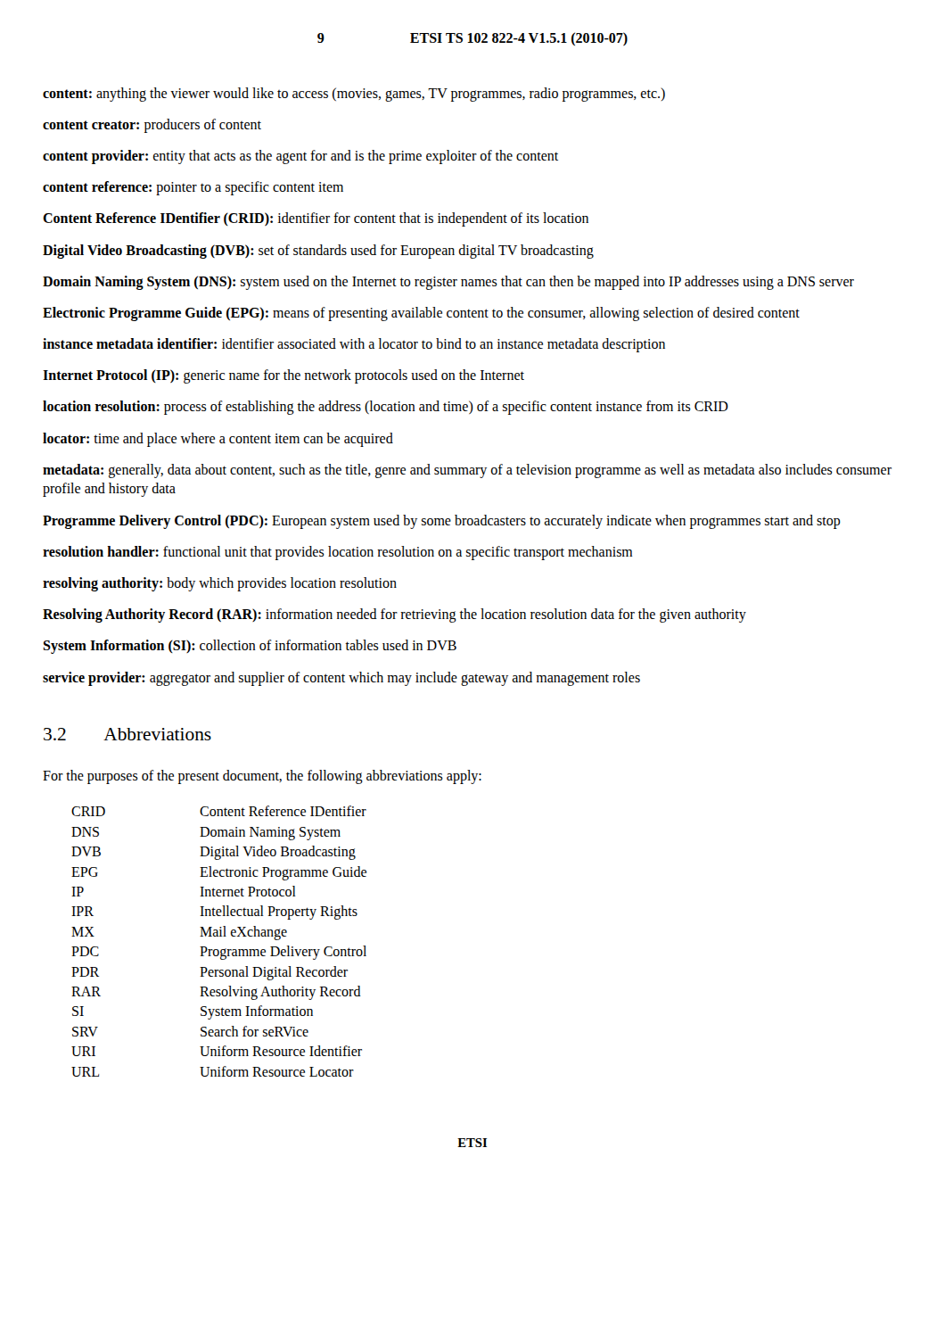9 ETSI TS 102 822-4 V1.5.1 (2010-07)
content: anything the viewer would like to access (movies, games, TV programmes, radio programmes, etc.)
content creator: producers of content
content provider: entity that acts as the agent for and is the prime exploiter of the content
content reference: pointer to a specific content item
Content Reference IDentifier (CRID): identifier for content that is independent of its location
Digital Video Broadcasting (DVB): set of standards used for European digital TV broadcasting
Domain Naming System (DNS): system used on the Internet to register names that can then be mapped into IP addresses using a DNS server
Electronic Programme Guide (EPG): means of presenting available content to the consumer, allowing selection of desired content
instance metadata identifier: identifier associated with a locator to bind to an instance metadata description
Internet Protocol (IP): generic name for the network protocols used on the Internet
location resolution: process of establishing the address (location and time) of a specific content instance from its CRID
locator: time and place where a content item can be acquired
metadata: generally, data about content, such as the title, genre and summary of a television programme as well as metadata also includes consumer profile and history data
Programme Delivery Control (PDC): European system used by some broadcasters to accurately indicate when programmes start and stop
resolution handler: functional unit that provides location resolution on a specific transport mechanism
resolving authority: body which provides location resolution
Resolving Authority Record (RAR): information needed for retrieving the location resolution data for the given authority
System Information (SI): collection of information tables used in DVB
service provider: aggregator and supplier of content which may include gateway and management roles
3.2 Abbreviations
For the purposes of the present document, the following abbreviations apply:
| CRID | Content Reference IDentifier |
| DNS | Domain Naming System |
| DVB | Digital Video Broadcasting |
| EPG | Electronic Programme Guide |
| IP | Internet Protocol |
| IPR | Intellectual Property Rights |
| MX | Mail eXchange |
| PDC | Programme Delivery Control |
| PDR | Personal Digital Recorder |
| RAR | Resolving Authority Record |
| SI | System Information |
| SRV | Search for seRVice |
| URI | Uniform Resource Identifier |
| URL | Uniform Resource Locator |
ETSI